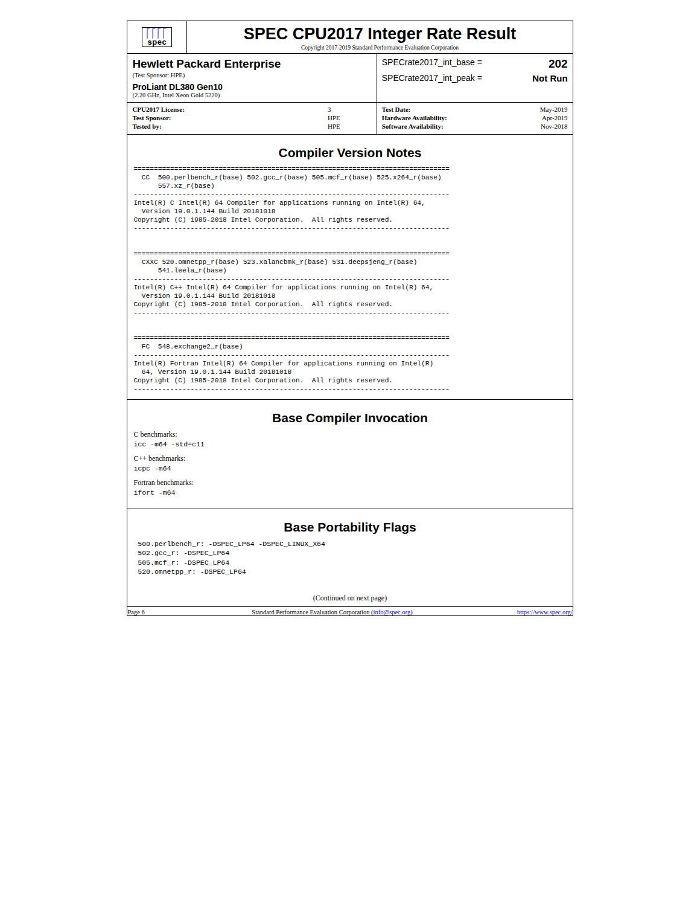⎡⎡⎡⎡
spec
SPEC CPU2017 Integer Rate Result
Copyright 2017-2019 Standard Performance Evaluation Corporation
Hewlett Packard Enterprise
(Test Sponsor: HPE)
ProLiant DL380 Gen10
(2.20 GHz, Intel Xeon Gold 5220)
SPECrate2017_int_base = 202
SPECrate2017_int_peak = Not Run
| CPU2017 License: | 3 |
| Test Sponsor: | HPE |
| Tested by: | HPE |
| Test Date: | May-2019 |
| Hardware Availability: | Apr-2019 |
| Software Availability: | Nov-2018 |
Compiler Version Notes
==============================================================================
  CC  500.perlbench_r(base) 502.gcc_r(base) 505.mcf_r(base) 525.x264_r(base)
      557.xz_r(base)
------------------------------------------------------------------------------
Intel(R) C Intel(R) 64 Compiler for applications running on Intel(R) 64,
  Version 19.0.1.144 Build 20181018
Copyright (C) 1985-2018 Intel Corporation.  All rights reserved.
------------------------------------------------------------------------------


==============================================================================
  CXXC 520.omnetpp_r(base) 523.xalancbmk_r(base) 531.deepsjeng_r(base)
      541.leela_r(base)
------------------------------------------------------------------------------
Intel(R) C++ Intel(R) 64 Compiler for applications running on Intel(R) 64,
  Version 19.0.1.144 Build 20181018
Copyright (C) 1985-2018 Intel Corporation.  All rights reserved.
------------------------------------------------------------------------------


==============================================================================
  FC  548.exchange2_r(base)
------------------------------------------------------------------------------
Intel(R) Fortran Intel(R) 64 Compiler for applications running on Intel(R)
  64, Version 19.0.1.144 Build 20181018
Copyright (C) 1985-2018 Intel Corporation.  All rights reserved.
------------------------------------------------------------------------------
Base Compiler Invocation
C benchmarks:
icc -m64 -std=c11
C++ benchmarks:
icpc -m64
Fortran benchmarks:
ifort -m64
Base Portability Flags
 500.perlbench_r: -DSPEC_LP64 -DSPEC_LINUX_X64
 502.gcc_r: -DSPEC_LP64
 505.mcf_r: -DSPEC_LP64
 520.omnetpp_r: -DSPEC_LP64
(Continued on next page)
Page 6
Standard Performance Evaluation Corporation (info@spec.org)
https://www.spec.org/